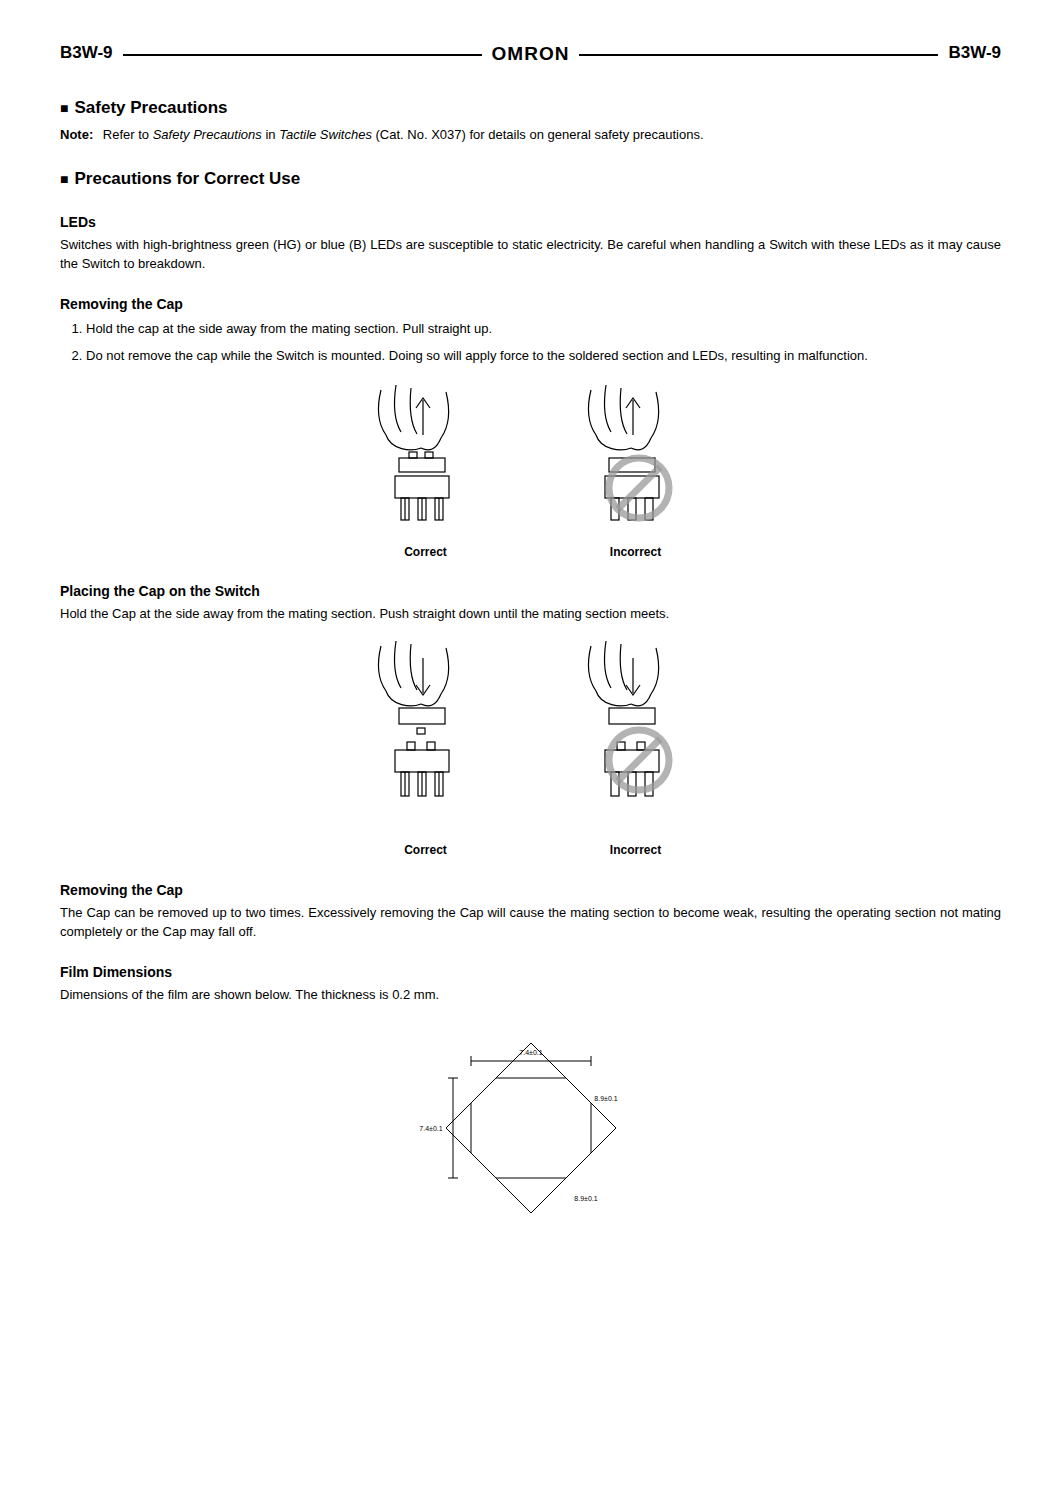B3W-9 OMRON B3W-9
Safety Precautions
Note: Refer to Safety Precautions in Tactile Switches (Cat. No. X037) for details on general safety precautions.
Precautions for Correct Use
LEDs
Switches with high-brightness green (HG) or blue (B) LEDs are susceptible to static electricity. Be careful when handling a Switch with these LEDs as it may cause the Switch to breakdown.
Removing the Cap
Hold the cap at the side away from the mating section. Pull straight up.
Do not remove the cap while the Switch is mounted. Doing so will apply force to the soldered section and LEDs, resulting in malfunction.
Correct
Incorrect
Placing the Cap on the Switch
Hold the Cap at the side away from the mating section. Push straight down until the mating section meets.
Correct
Incorrect
Removing the Cap
The Cap can be removed up to two times. Excessively removing the Cap will cause the mating section to become weak, resulting the operating section not mating completely or the Cap may fall off.
Film Dimensions
Dimensions of the film are shown below. The thickness is 0.2 mm.
7.4±0.1 7.4±0.1 8.9±0.1 8.9±0.1